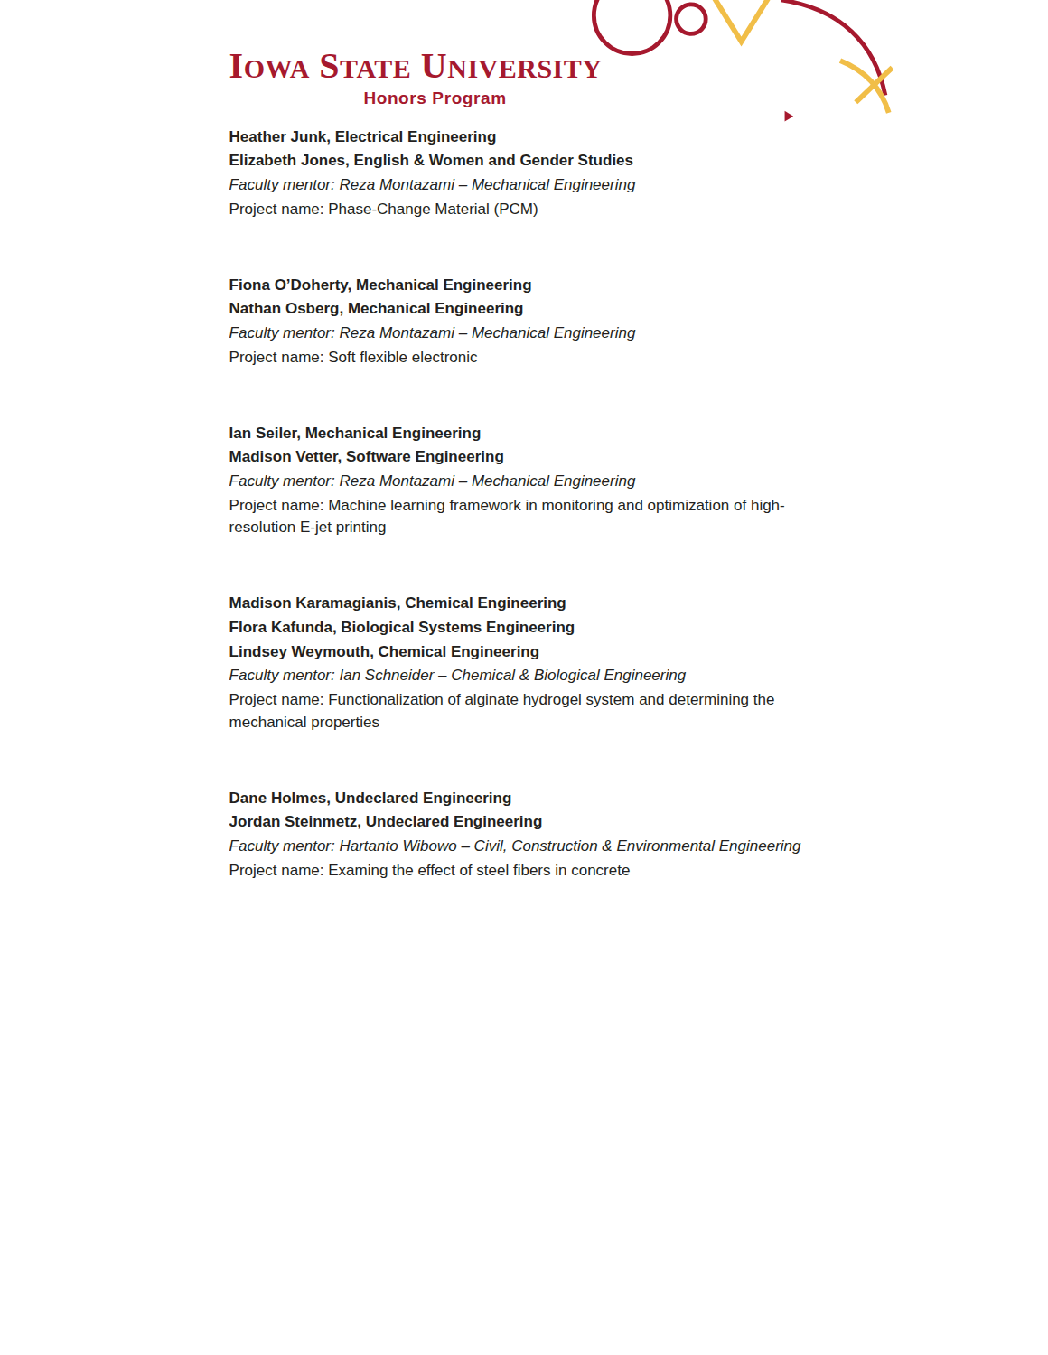IOWA STATE UNIVERSITY
Honors Program
Heather Junk, Electrical Engineering
Elizabeth Jones, English & Women and Gender Studies
Faculty mentor: Reza Montazami – Mechanical Engineering
Project name: Phase-Change Material (PCM)
Fiona O’Doherty, Mechanical Engineering
Nathan Osberg, Mechanical Engineering
Faculty mentor: Reza Montazami – Mechanical Engineering
Project name: Soft flexible electronic
Ian Seiler, Mechanical Engineering
Madison Vetter, Software Engineering
Faculty mentor: Reza Montazami – Mechanical Engineering
Project name: Machine learning framework in monitoring and optimization of high-resolution E-jet printing
Madison Karamagianis, Chemical Engineering
Flora Kafunda, Biological Systems Engineering
Lindsey Weymouth, Chemical Engineering
Faculty mentor: Ian Schneider – Chemical & Biological Engineering
Project name: Functionalization of alginate hydrogel system and determining the mechanical properties
Dane Holmes, Undeclared Engineering
Jordan Steinmetz, Undeclared Engineering
Faculty mentor: Hartanto Wibowo – Civil, Construction & Environmental Engineering
Project name: Examing the effect of steel fibers in concrete